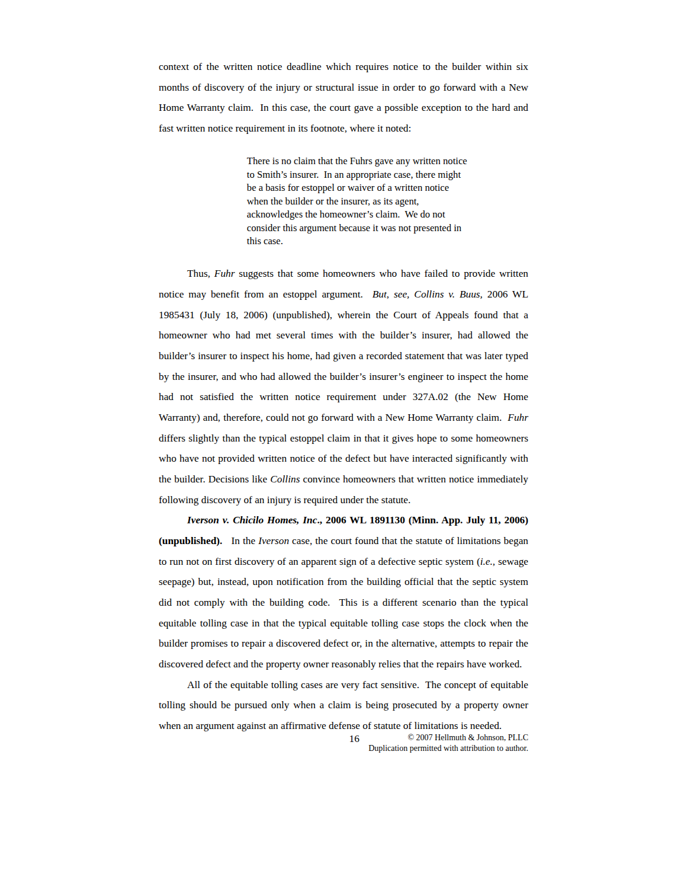context of the written notice deadline which requires notice to the builder within six months of discovery of the injury or structural issue in order to go forward with a New Home Warranty claim. In this case, the court gave a possible exception to the hard and fast written notice requirement in its footnote, where it noted:
There is no claim that the Fuhrs gave any written notice to Smith’s insurer. In an appropriate case, there might be a basis for estoppel or waiver of a written notice when the builder or the insurer, as its agent, acknowledges the homeowner’s claim. We do not consider this argument because it was not presented in this case.
Thus, Fuhr suggests that some homeowners who have failed to provide written notice may benefit from an estoppel argument. But, see, Collins v. Buus, 2006 WL 1985431 (July 18, 2006) (unpublished), wherein the Court of Appeals found that a homeowner who had met several times with the builder’s insurer, had allowed the builder’s insurer to inspect his home, had given a recorded statement that was later typed by the insurer, and who had allowed the builder’s insurer’s engineer to inspect the home had not satisfied the written notice requirement under 327A.02 (the New Home Warranty) and, therefore, could not go forward with a New Home Warranty claim. Fuhr differs slightly than the typical estoppel claim in that it gives hope to some homeowners who have not provided written notice of the defect but have interacted significantly with the builder. Decisions like Collins convince homeowners that written notice immediately following discovery of an injury is required under the statute.
Iverson v. Chicilo Homes, Inc., 2006 WL 1891130 (Minn. App. July 11, 2006) (unpublished). In the Iverson case, the court found that the statute of limitations began to run not on first discovery of an apparent sign of a defective septic system (i.e., sewage seepage) but, instead, upon notification from the building official that the septic system did not comply with the building code. This is a different scenario than the typical equitable tolling case in that the typical equitable tolling case stops the clock when the builder promises to repair a discovered defect or, in the alternative, attempts to repair the discovered defect and the property owner reasonably relies that the repairs have worked.
All of the equitable tolling cases are very fact sensitive. The concept of equitable tolling should be pursued only when a claim is being prosecuted by a property owner when an argument against an affirmative defense of statute of limitations is needed.
16
© 2007 Hellmuth & Johnson, PLLC
Duplication permitted with attribution to author.